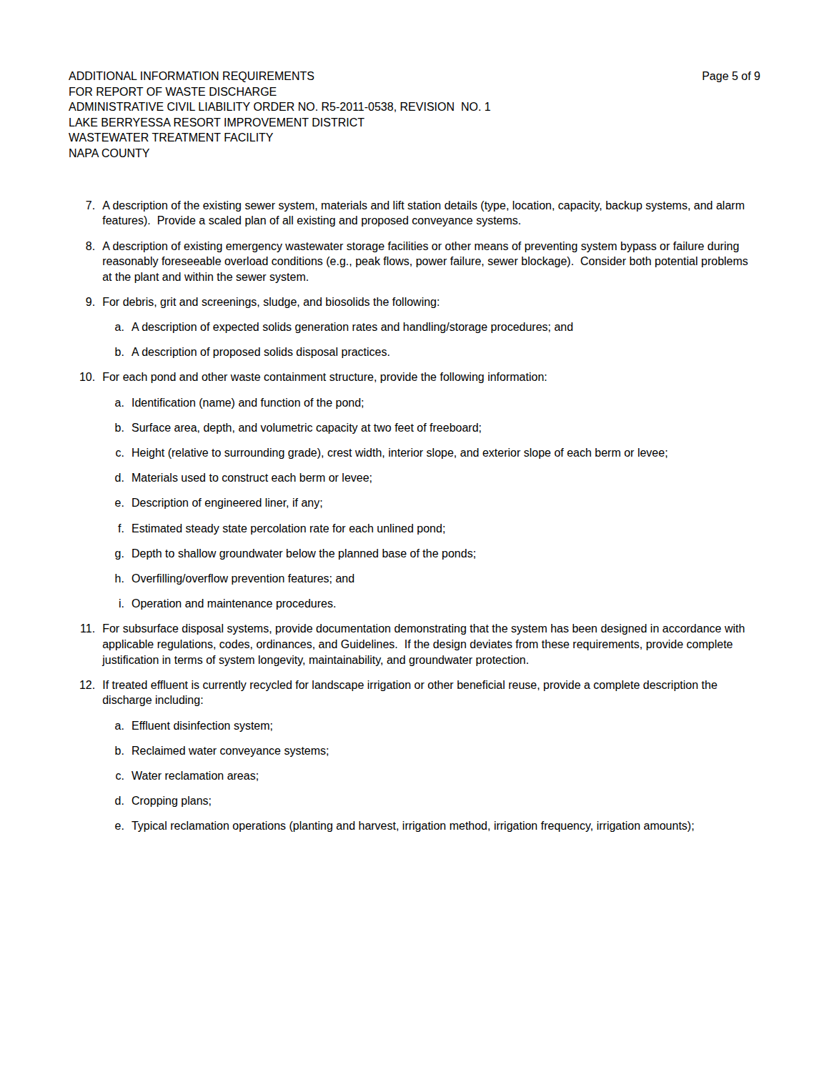Page 5 of 9
ADDITIONAL INFORMATION REQUIREMENTS
FOR REPORT OF WASTE DISCHARGE
ADMINISTRATIVE CIVIL LIABILITY ORDER NO. R5-2011-0538, REVISION NO. 1
LAKE BERRYESSA RESORT IMPROVEMENT DISTRICT
WASTEWATER TREATMENT FACILITY
NAPA COUNTY
A description of the existing sewer system, materials and lift station details (type, location, capacity, backup systems, and alarm features). Provide a scaled plan of all existing and proposed conveyance systems.
A description of existing emergency wastewater storage facilities or other means of preventing system bypass or failure during reasonably foreseeable overload conditions (e.g., peak flows, power failure, sewer blockage). Consider both potential problems at the plant and within the sewer system.
For debris, grit and screenings, sludge, and biosolids the following:
A description of expected solids generation rates and handling/storage procedures; and
A description of proposed solids disposal practices.
For each pond and other waste containment structure, provide the following information:
Identification (name) and function of the pond;
Surface area, depth, and volumetric capacity at two feet of freeboard;
Height (relative to surrounding grade), crest width, interior slope, and exterior slope of each berm or levee;
Materials used to construct each berm or levee;
Description of engineered liner, if any;
Estimated steady state percolation rate for each unlined pond;
Depth to shallow groundwater below the planned base of the ponds;
Overfilling/overflow prevention features; and
Operation and maintenance procedures.
For subsurface disposal systems, provide documentation demonstrating that the system has been designed in accordance with applicable regulations, codes, ordinances, and Guidelines. If the design deviates from these requirements, provide complete justification in terms of system longevity, maintainability, and groundwater protection.
If treated effluent is currently recycled for landscape irrigation or other beneficial reuse, provide a complete description the discharge including:
Effluent disinfection system;
Reclaimed water conveyance systems;
Water reclamation areas;
Cropping plans;
Typical reclamation operations (planting and harvest, irrigation method, irrigation frequency, irrigation amounts);